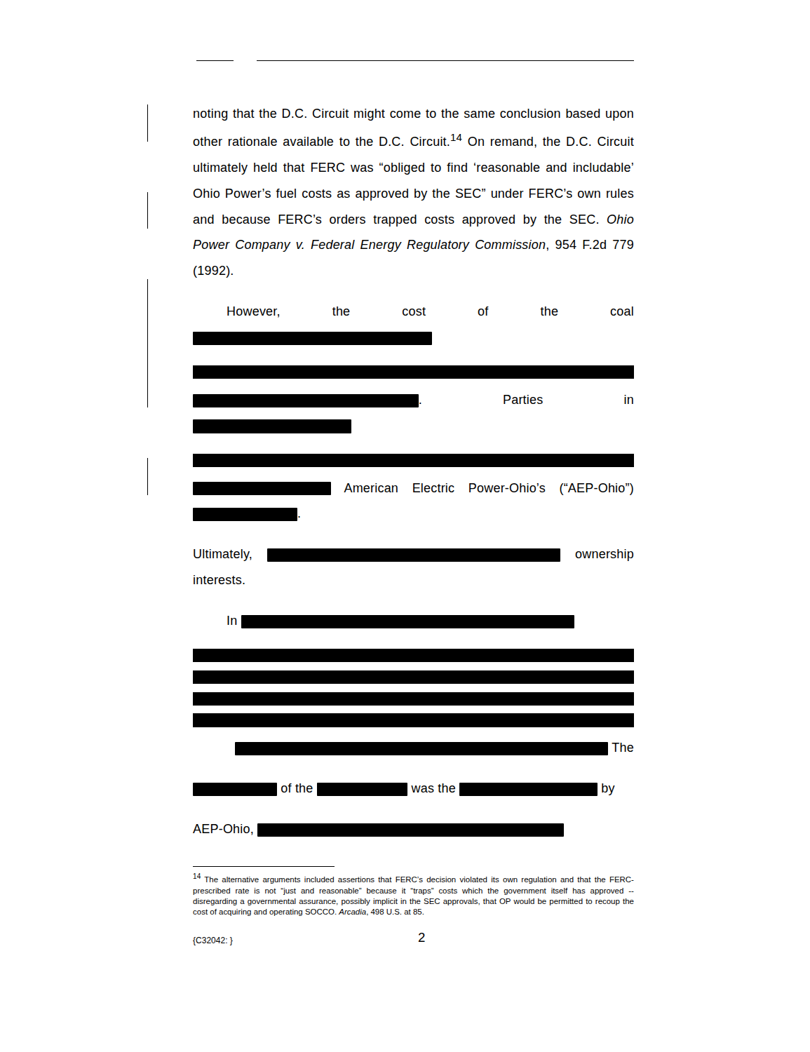noting that the D.C. Circuit might come to the same conclusion based upon other rationale available to the D.C. Circuit.14 On remand, the D.C. Circuit ultimately held that FERC was “obliged to find ‘reasonable and includable’ Ohio Power’s fuel costs as approved by the SEC” under FERC’s own rules and because FERC’s orders trapped costs approved by the SEC. Ohio Power Company v. Federal Energy Regulatory Commission, 954 F.2d 779 (1992).
However, the cost of the coal
. Parties in
American Electric Power-Ohio’s (“AEP-Ohio”) .
Ultimately, ownership interests.
In
The
of the was the by
AEP-Ohio,
14 The alternative arguments included assertions that FERC’s decision violated its own regulation and that the FERC-prescribed rate is not “just and reasonable” because it “traps” costs which the government itself has approved -- disregarding a governmental assurance, possibly implicit in the SEC approvals, that OP would be permitted to recoup the cost of acquiring and operating SOCCO. Arcadia, 498 U.S. at 85.
{C32042: }
2